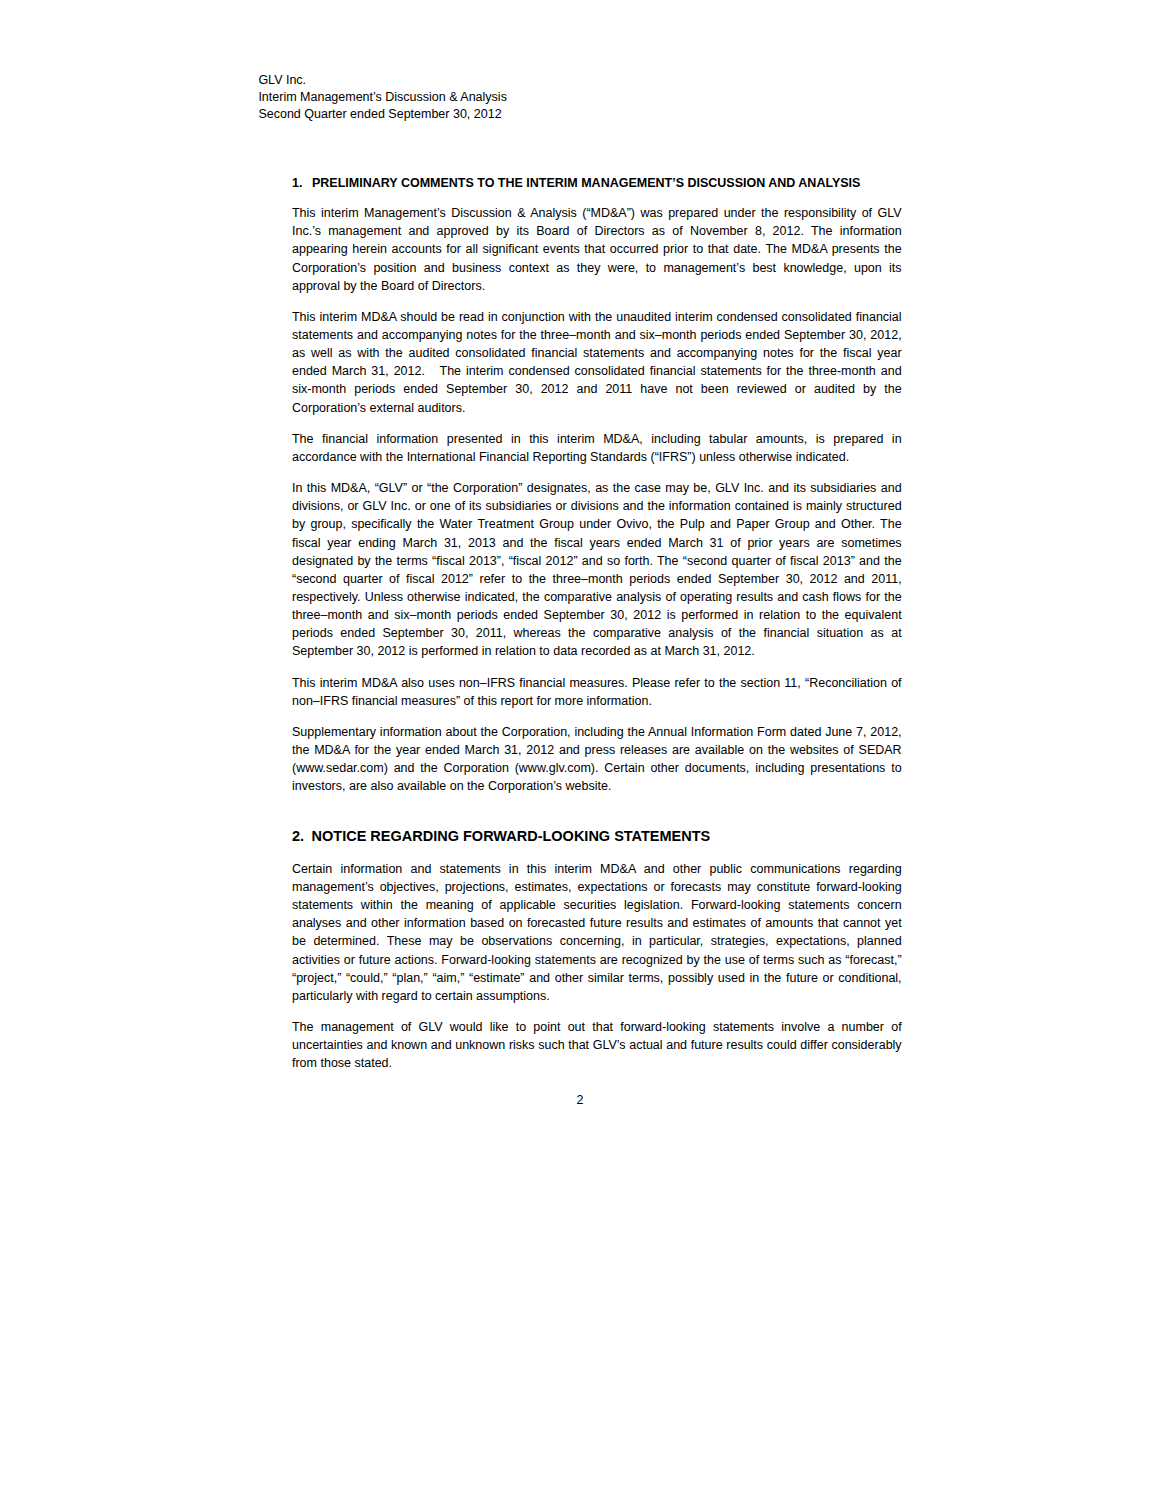GLV Inc.
Interim Management’s Discussion & Analysis
Second Quarter ended September 30, 2012
1. PRELIMINARY COMMENTS TO THE INTERIM MANAGEMENT’S DISCUSSION AND ANALYSIS
This interim Management’s Discussion & Analysis (“MD&A”) was prepared under the responsibility of GLV Inc.’s management and approved by its Board of Directors as of November 8, 2012. The information appearing herein accounts for all significant events that occurred prior to that date. The MD&A presents the Corporation’s position and business context as they were, to management’s best knowledge, upon its approval by the Board of Directors.
This interim MD&A should be read in conjunction with the unaudited interim condensed consolidated financial statements and accompanying notes for the three–month and six–month periods ended September 30, 2012, as well as with the audited consolidated financial statements and accompanying notes for the fiscal year ended March 31, 2012. The interim condensed consolidated financial statements for the three-month and six-month periods ended September 30, 2012 and 2011 have not been reviewed or audited by the Corporation’s external auditors.
The financial information presented in this interim MD&A, including tabular amounts, is prepared in accordance with the International Financial Reporting Standards (“IFRS”) unless otherwise indicated.
In this MD&A, “GLV” or “the Corporation” designates, as the case may be, GLV Inc. and its subsidiaries and divisions, or GLV Inc. or one of its subsidiaries or divisions and the information contained is mainly structured by group, specifically the Water Treatment Group under Ovivo, the Pulp and Paper Group and Other. The fiscal year ending March 31, 2013 and the fiscal years ended March 31 of prior years are sometimes designated by the terms “fiscal 2013”, “fiscal 2012” and so forth. The “second quarter of fiscal 2013” and the “second quarter of fiscal 2012” refer to the three–month periods ended September 30, 2012 and 2011, respectively. Unless otherwise indicated, the comparative analysis of operating results and cash flows for the three–month and six–month periods ended September 30, 2012 is performed in relation to the equivalent periods ended September 30, 2011, whereas the comparative analysis of the financial situation as at September 30, 2012 is performed in relation to data recorded as at March 31, 2012.
This interim MD&A also uses non–IFRS financial measures. Please refer to the section 11, “Reconciliation of non–IFRS financial measures” of this report for more information.
Supplementary information about the Corporation, including the Annual Information Form dated June 7, 2012, the MD&A for the year ended March 31, 2012 and press releases are available on the websites of SEDAR (www.sedar.com) and the Corporation (www.glv.com). Certain other documents, including presentations to investors, are also available on the Corporation’s website.
2. NOTICE REGARDING FORWARD-LOOKING STATEMENTS
Certain information and statements in this interim MD&A and other public communications regarding management’s objectives, projections, estimates, expectations or forecasts may constitute forward-looking statements within the meaning of applicable securities legislation. Forward-looking statements concern analyses and other information based on forecasted future results and estimates of amounts that cannot yet be determined. These may be observations concerning, in particular, strategies, expectations, planned activities or future actions. Forward-looking statements are recognized by the use of terms such as “forecast,” “project,” “could,” “plan,” “aim,” “estimate” and other similar terms, possibly used in the future or conditional, particularly with regard to certain assumptions.
The management of GLV would like to point out that forward-looking statements involve a number of uncertainties and known and unknown risks such that GLV’s actual and future results could differ considerably from those stated.
2